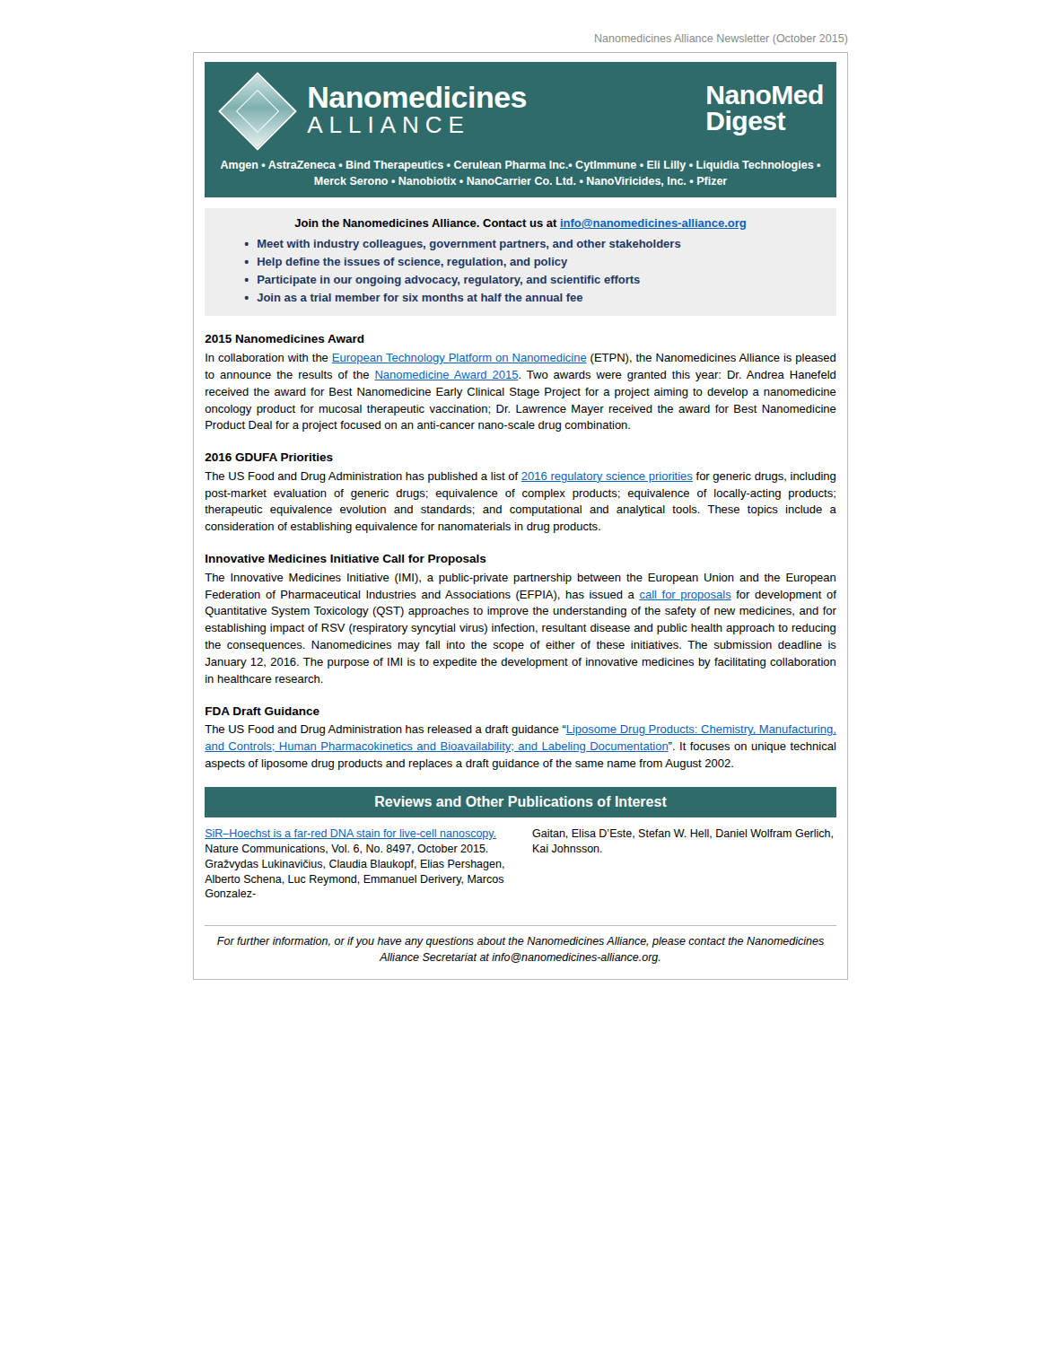Nanomedicines Alliance Newsletter (October 2015)
Nanomedicines
ALLIANCE
NanoMed
Digest
Amgen • AstraZeneca • Bind Therapeutics • Cerulean Pharma Inc.• CytImmune • Eli Lilly • Liquidia Technologies •
Merck Serono • Nanobiotix • NanoCarrier Co. Ltd. • NanoViricides, Inc. • Pfizer
Join the Nanomedicines Alliance. Contact us at info@nanomedicines-alliance.org
Meet with industry colleagues, government partners, and other stakeholders
Help define the issues of science, regulation, and policy
Participate in our ongoing advocacy, regulatory, and scientific efforts
Join as a trial member for six months at half the annual fee
2015 Nanomedicines Award
In collaboration with the European Technology Platform on Nanomedicine (ETPN), the Nanomedicines Alliance is pleased to announce the results of the Nanomedicine Award 2015. Two awards were granted this year: Dr. Andrea Hanefeld received the award for Best Nanomedicine Early Clinical Stage Project for a project aiming to develop a nanomedicine oncology product for mucosal therapeutic vaccination; Dr. Lawrence Mayer received the award for Best Nanomedicine Product Deal for a project focused on an anti-cancer nano-scale drug combination.
2016 GDUFA Priorities
The US Food and Drug Administration has published a list of 2016 regulatory science priorities for generic drugs, including post-market evaluation of generic drugs; equivalence of complex products; equivalence of locally-acting products; therapeutic equivalence evolution and standards; and computational and analytical tools. These topics include a consideration of establishing equivalence for nanomaterials in drug products.
Innovative Medicines Initiative Call for Proposals
The Innovative Medicines Initiative (IMI), a public-private partnership between the European Union and the European Federation of Pharmaceutical Industries and Associations (EFPIA), has issued a call for proposals for development of Quantitative System Toxicology (QST) approaches to improve the understanding of the safety of new medicines, and for establishing impact of RSV (respiratory syncytial virus) infection, resultant disease and public health approach to reducing the consequences. Nanomedicines may fall into the scope of either of these initiatives. The submission deadline is January 12, 2016. The purpose of IMI is to expedite the development of innovative medicines by facilitating collaboration in healthcare research.
FDA Draft Guidance
The US Food and Drug Administration has released a draft guidance “Liposome Drug Products: Chemistry, Manufacturing, and Controls; Human Pharmacokinetics and Bioavailability; and Labeling Documentation”. It focuses on unique technical aspects of liposome drug products and replaces a draft guidance of the same name from August 2002.
Reviews and Other Publications of Interest
SiR–Hoechst is a far-red DNA stain for live-cell nanoscopy. Nature Communications, Vol. 6, No. 8497, October 2015. Gražvydas Lukinavičius, Claudia Blaukopf, Elias Pershagen, Alberto Schena, Luc Reymond, Emmanuel Derivery, Marcos Gonzalez-
Gaitan, Elisa D’Este, Stefan W. Hell, Daniel Wolfram Gerlich, Kai Johnsson.
For further information, or if you have any questions about the Nanomedicines Alliance, please contact the Nanomedicines Alliance Secretariat at info@nanomedicines-alliance.org.